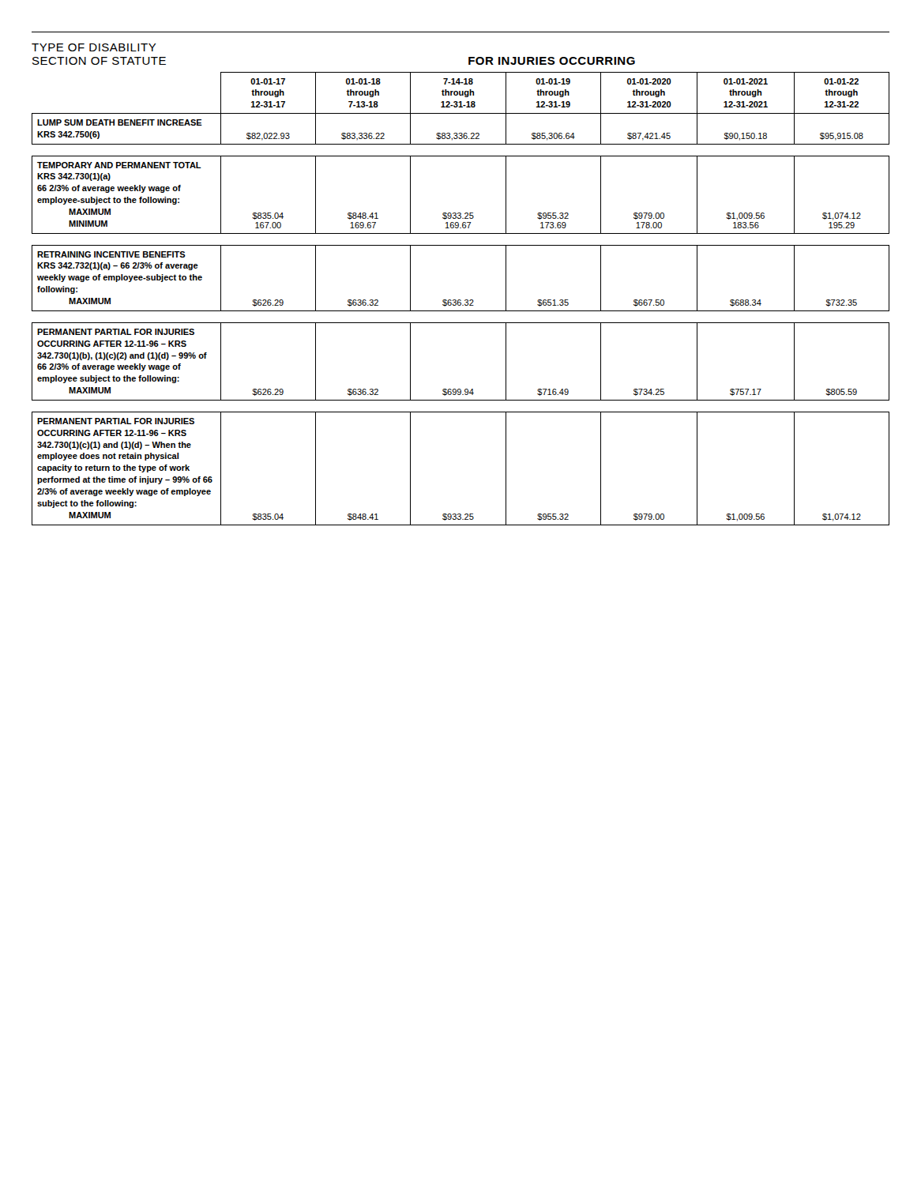TYPE OF DISABILITY
SECTION OF STATUTE
FOR INJURIES OCCURRING
| | 01-01-17 through 12-31-17 | 01-01-18 through 7-13-18 | 7-14-18 through 12-31-18 | 01-01-19 through 12-31-19 | 01-01-2020 through 12-31-2020 | 01-01-2021 through 12-31-2021 | 01-01-22 through 12-31-22 |
| --- | --- | --- | --- | --- | --- | --- | --- |
| LUMP SUM DEATH BENEFIT INCREASE KRS 342.750(6) | $82,022.93 | $83,336.22 | $83,336.22 | $85,306.64 | $87,421.45 | $90,150.18 | $95,915.08 |
| TEMPORARY AND PERMANENT TOTAL KRS 342.730(1)(a) 66 2/3% of average weekly wage of employee-subject to the following: MAXIMUM MINIMUM | $835.04 167.00 | $848.41 169.67 | $933.25 169.67 | $955.32 173.69 | $979.00 178.00 | $1,009.56 183.56 | $1,074.12 195.29 |
| RETRAINING INCENTIVE BENEFITS KRS 342.732(1)(a) – 66 2/3% of average weekly wage of employee-subject to the following: MAXIMUM | $626.29 | $636.32 | $636.32 | $651.35 | $667.50 | $688.34 | $732.35 |
| PERMANENT PARTIAL FOR INJURIES OCCURRING AFTER 12-11-96 – KRS 342.730(1)(b), (1)(c)(2) and (1)(d) – 99% of 66 2/3% of average weekly wage of employee subject to the following: MAXIMUM | $626.29 | $636.32 | $699.94 | $716.49 | $734.25 | $757.17 | $805.59 |
| PERMANENT PARTIAL FOR INJURIES OCCURRING AFTER 12-11-96 – KRS 342.730(1)(c)(1) and (1)(d) – When the employee does not retain physical capacity to return to the type of work performed at the time of injury – 99% of 66 2/3% of average weekly wage of employee subject to the following: MAXIMUM | $835.04 | $848.41 | $933.25 | $955.32 | $979.00 | $1,009.56 | $1,074.12 |